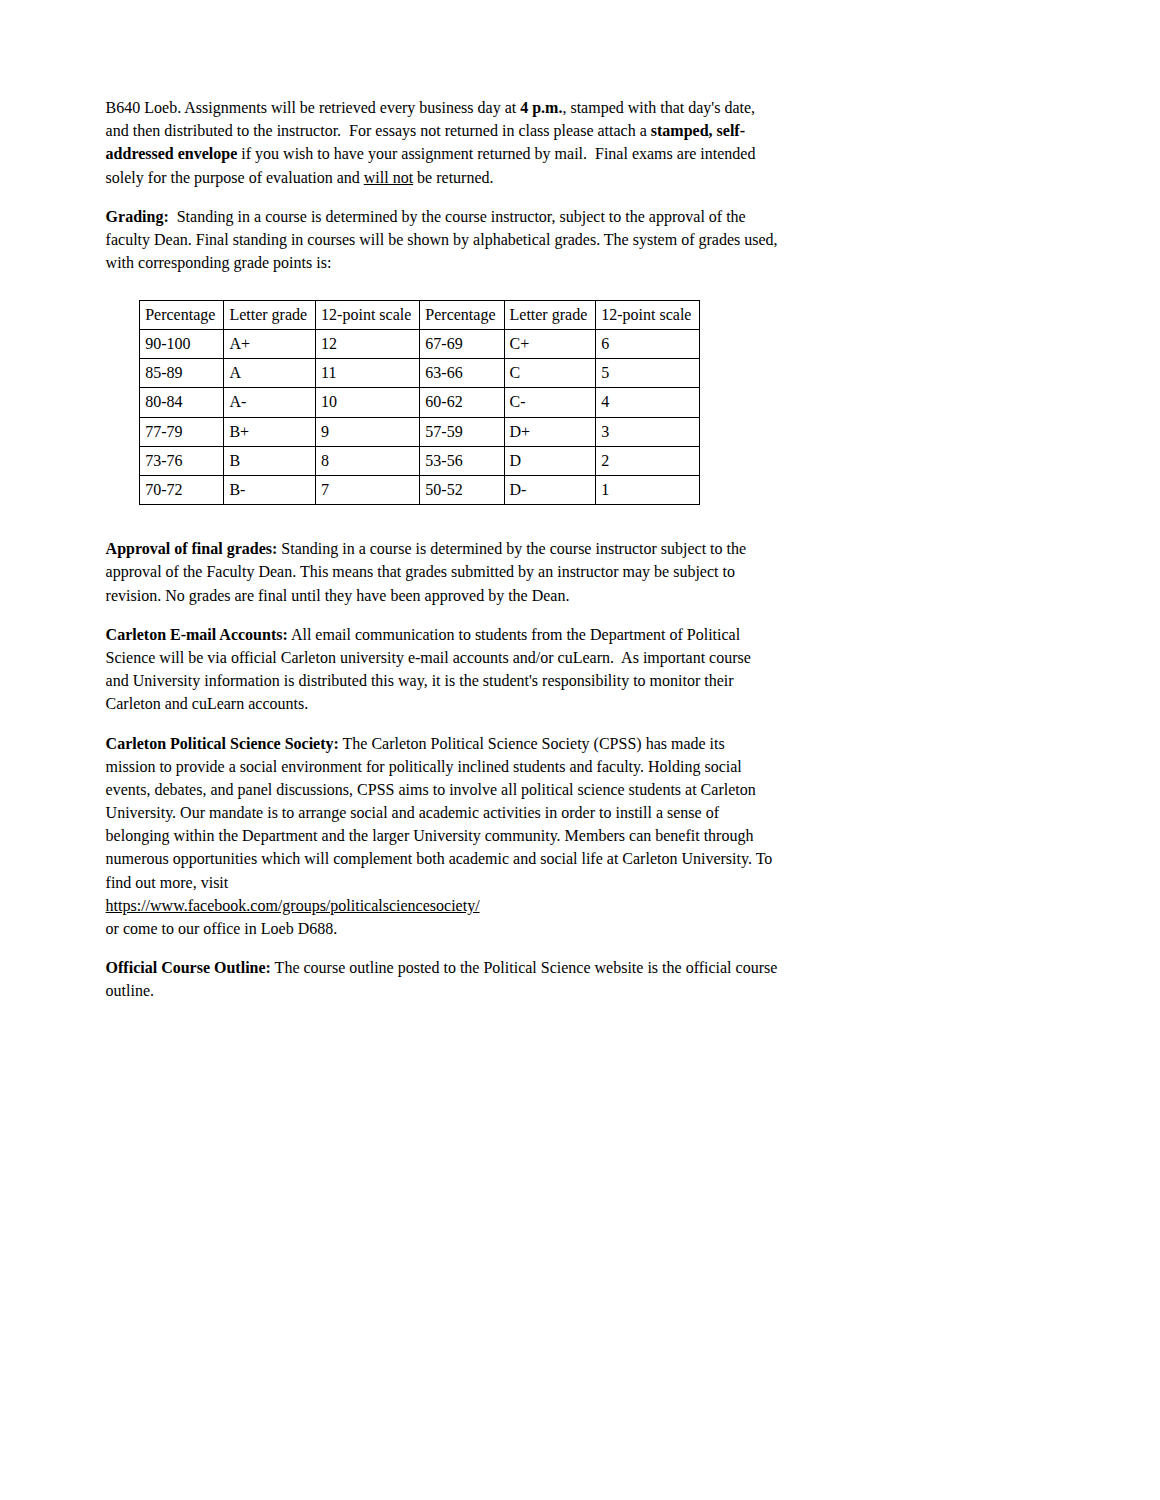B640 Loeb. Assignments will be retrieved every business day at 4 p.m., stamped with that day's date, and then distributed to the instructor. For essays not returned in class please attach a stamped, self-addressed envelope if you wish to have your assignment returned by mail. Final exams are intended solely for the purpose of evaluation and will not be returned.
Grading: Standing in a course is determined by the course instructor, subject to the approval of the faculty Dean. Final standing in courses will be shown by alphabetical grades. The system of grades used, with corresponding grade points is:
| Percentage | Letter grade | 12-point scale | Percentage | Letter grade | 12-point scale |
| --- | --- | --- | --- | --- | --- |
| 90-100 | A+ | 12 | 67-69 | C+ | 6 |
| 85-89 | A | 11 | 63-66 | C | 5 |
| 80-84 | A- | 10 | 60-62 | C- | 4 |
| 77-79 | B+ | 9 | 57-59 | D+ | 3 |
| 73-76 | B | 8 | 53-56 | D | 2 |
| 70-72 | B- | 7 | 50-52 | D- | 1 |
Approval of final grades: Standing in a course is determined by the course instructor subject to the approval of the Faculty Dean. This means that grades submitted by an instructor may be subject to revision. No grades are final until they have been approved by the Dean.
Carleton E-mail Accounts: All email communication to students from the Department of Political Science will be via official Carleton university e-mail accounts and/or cuLearn. As important course and University information is distributed this way, it is the student's responsibility to monitor their Carleton and cuLearn accounts.
Carleton Political Science Society: The Carleton Political Science Society (CPSS) has made its mission to provide a social environment for politically inclined students and faculty. Holding social events, debates, and panel discussions, CPSS aims to involve all political science students at Carleton University. Our mandate is to arrange social and academic activities in order to instill a sense of belonging within the Department and the larger University community. Members can benefit through numerous opportunities which will complement both academic and social life at Carleton University. To find out more, visit
https://www.facebook.com/groups/politicalsciencesociety/
or come to our office in Loeb D688.
Official Course Outline: The course outline posted to the Political Science website is the official course outline.